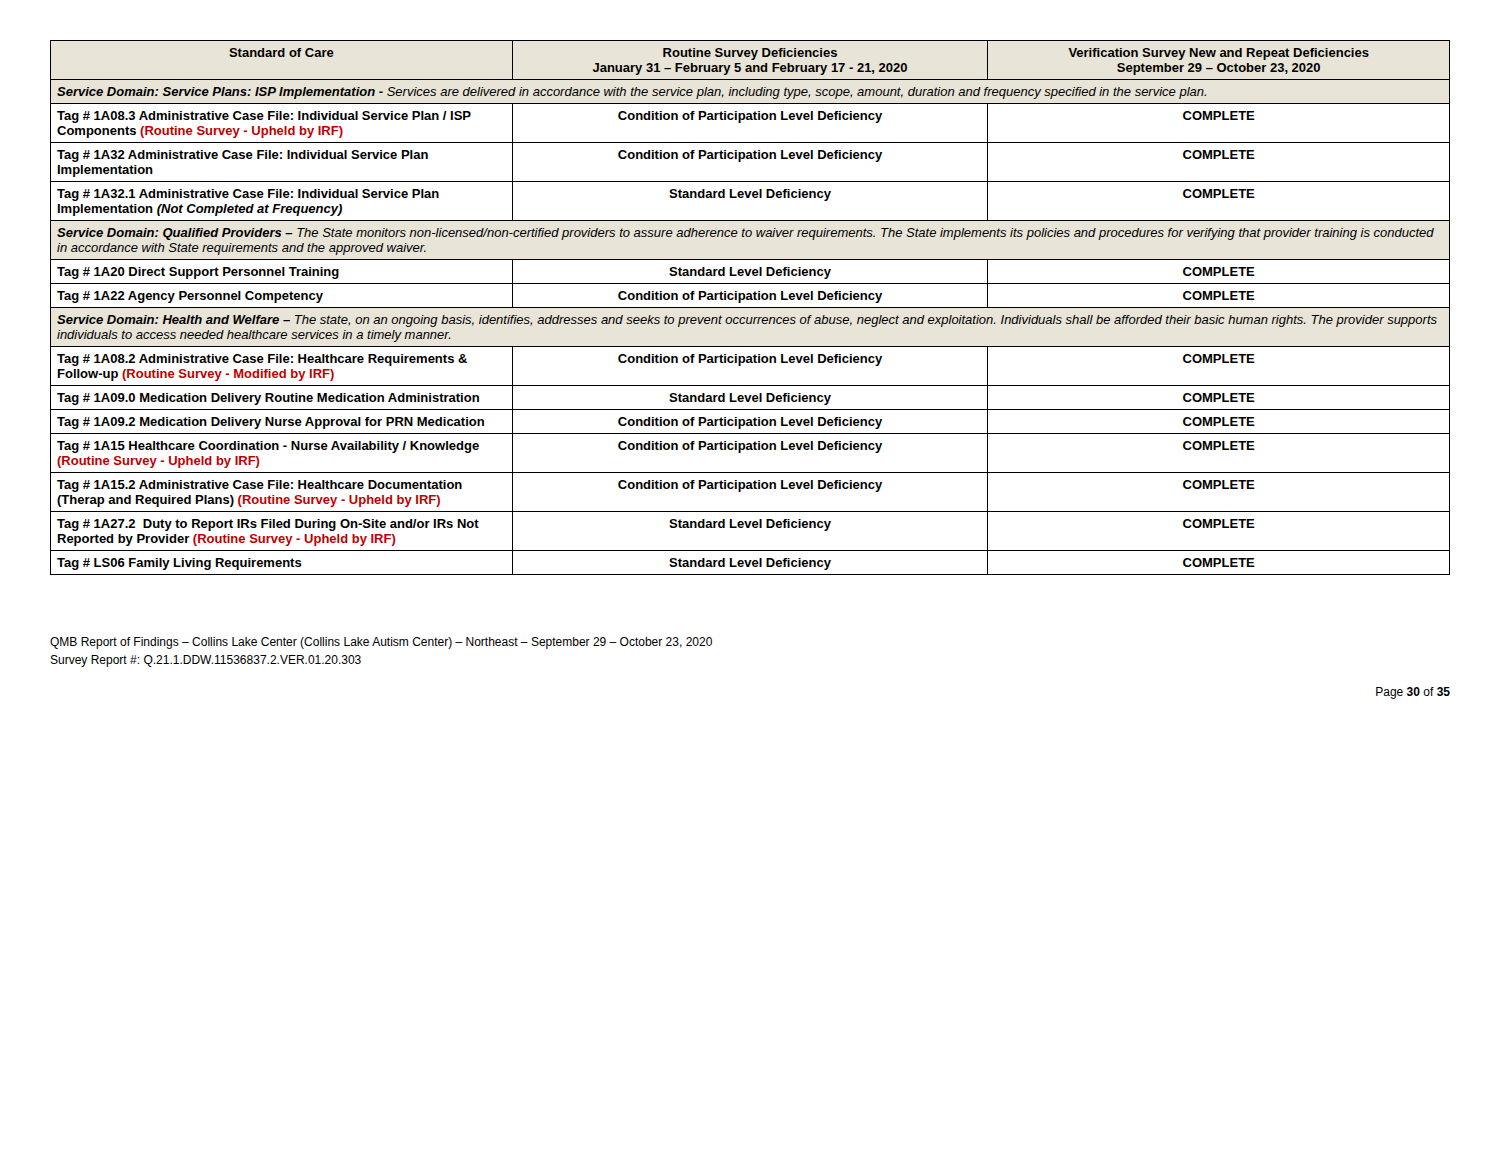| Standard of Care | Routine Survey Deficiencies January 31 – February 5 and February 17 - 21, 2020 | Verification Survey New and Repeat Deficiencies September 29 – October 23, 2020 |
| --- | --- | --- |
| Service Domain: Service Plans: ISP Implementation - Services are delivered in accordance with the service plan, including type, scope, amount, duration and frequency specified in the service plan. |
| Tag # 1A08.3 Administrative Case File: Individual Service Plan / ISP Components (Routine Survey - Upheld by IRF) | Condition of Participation Level Deficiency | COMPLETE |
| Tag # 1A32 Administrative Case File: Individual Service Plan Implementation | Condition of Participation Level Deficiency | COMPLETE |
| Tag # 1A32.1 Administrative Case File: Individual Service Plan Implementation (Not Completed at Frequency) | Standard Level Deficiency | COMPLETE |
| Service Domain: Qualified Providers – The State monitors non-licensed/non-certified providers to assure adherence to waiver requirements. The State implements its policies and procedures for verifying that provider training is conducted in accordance with State requirements and the approved waiver. |
| Tag # 1A20 Direct Support Personnel Training | Standard Level Deficiency | COMPLETE |
| Tag # 1A22 Agency Personnel Competency | Condition of Participation Level Deficiency | COMPLETE |
| Service Domain: Health and Welfare – The state, on an ongoing basis, identifies, addresses and seeks to prevent occurrences of abuse, neglect and exploitation. Individuals shall be afforded their basic human rights. The provider supports individuals to access needed healthcare services in a timely manner. |
| Tag # 1A08.2 Administrative Case File: Healthcare Requirements & Follow-up (Routine Survey - Modified by IRF) | Condition of Participation Level Deficiency | COMPLETE |
| Tag # 1A09.0 Medication Delivery Routine Medication Administration | Standard Level Deficiency | COMPLETE |
| Tag # 1A09.2 Medication Delivery Nurse Approval for PRN Medication | Condition of Participation Level Deficiency | COMPLETE |
| Tag # 1A15 Healthcare Coordination - Nurse Availability / Knowledge (Routine Survey - Upheld by IRF) | Condition of Participation Level Deficiency | COMPLETE |
| Tag # 1A15.2 Administrative Case File: Healthcare Documentation (Therap and Required Plans) (Routine Survey - Upheld by IRF) | Condition of Participation Level Deficiency | COMPLETE |
| Tag # 1A27.2 Duty to Report IRs Filed During On-Site and/or IRs Not Reported by Provider (Routine Survey - Upheld by IRF) | Standard Level Deficiency | COMPLETE |
| Tag # LS06 Family Living Requirements | Standard Level Deficiency | COMPLETE |
QMB Report of Findings – Collins Lake Center (Collins Lake Autism Center) – Northeast – September 29 – October 23, 2020
Survey Report #: Q.21.1.DDW.11536837.2.VER.01.20.303
Page 30 of 35